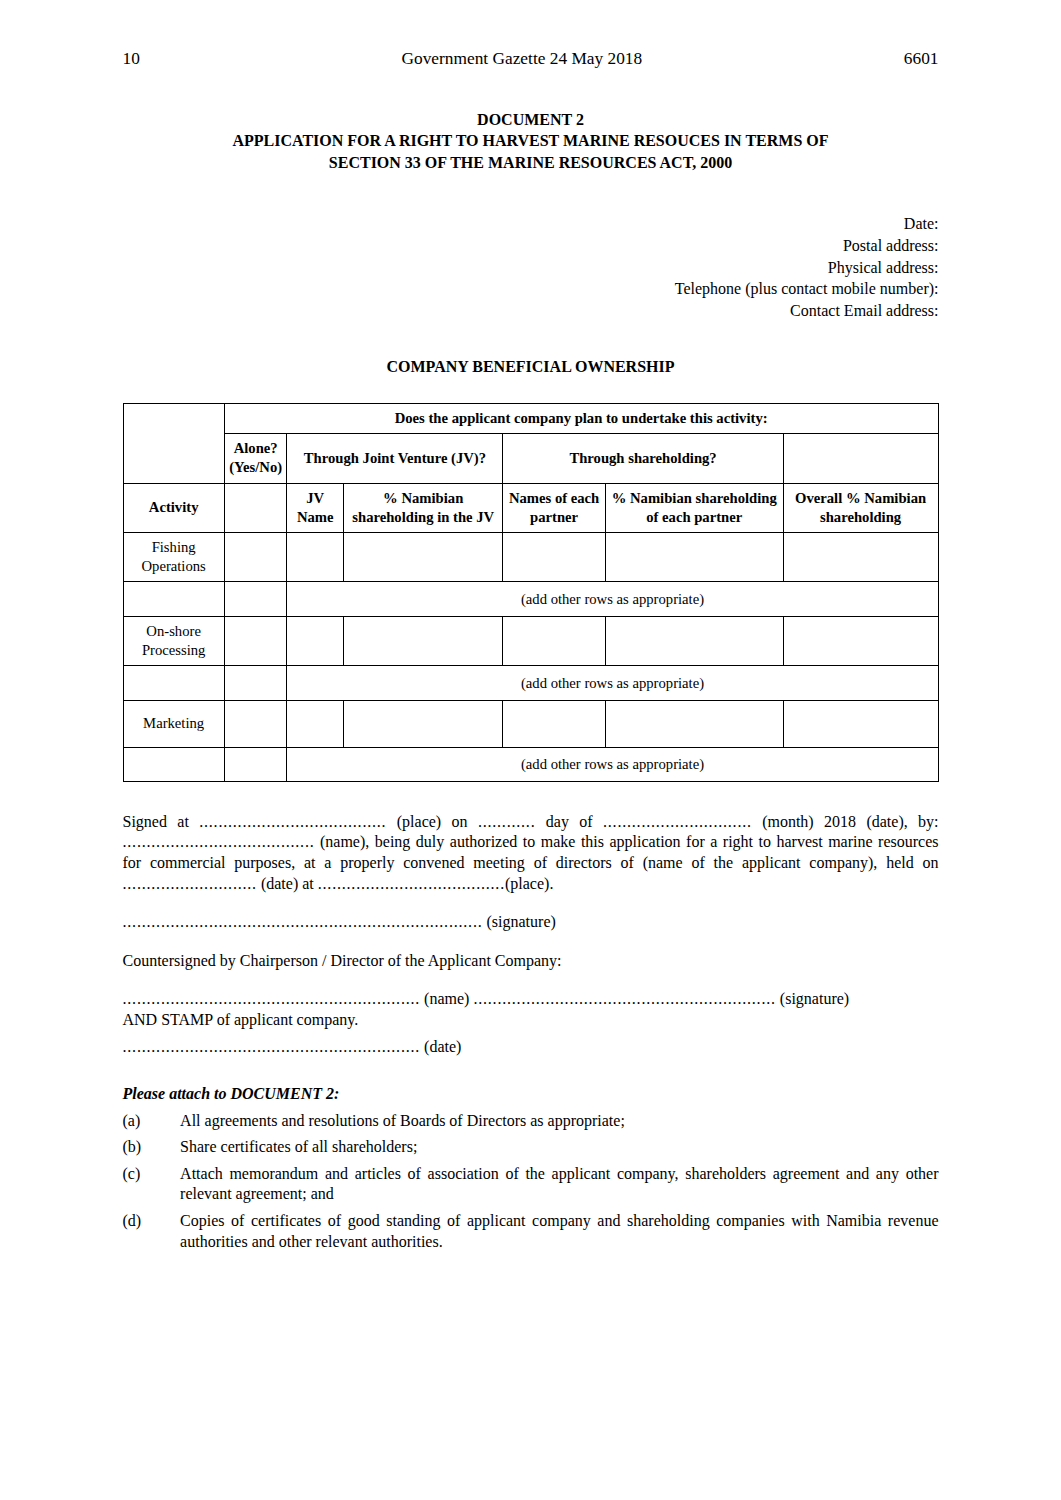10 Government Gazette 24 May 2018 6601
Document 2
Application for a right to harvest marine resouces in terms of
Section 33 of the Marine Resources Act, 2000
Date:
Postal address:
Physical address:
Telephone (plus contact mobile number):
Contact Email address:
Company Beneficial Ownership
| | Does the applicant company plan to undertake this activity: |
| Alone? (Yes/No) | Through Joint Venture (JV)? | Through shareholding? | |
| Activity | | JV Name | % Namibian shareholding in the JV | Names of each partner | % Namibian shareholding of each partner | Overall % Namibian shareholding |
| Fishing Operations | | | | | | |
| | | (add other rows as appropriate) |
| On-shore Processing | | | | | | |
| | | (add other rows as appropriate) |
| Marketing | | | | | | |
| | | (add other rows as appropriate) |
Signed at ....................................... (place) on ............ day of ............................... (month) 2018 (date), by: ........................................ (name), being duly authorized to make this application for a right to harvest marine resources for commercial purposes, at a properly convened meeting of directors of (name of the applicant company), held on ............................ (date) at .......................................(place).
........................................................................... (signature)
Countersigned by Chairperson / Director of the Applicant Company:
.............................................................. (name) ............................................................... (signature)
AND STAMP of applicant company.
.............................................................. (date)
Please attach to DOCUMENT 2:
(a) All agreements and resolutions of Boards of Directors as appropriate;
(b) Share certificates of all shareholders;
(c) Attach memorandum and articles of association of the applicant company, shareholders agreement and any other relevant agreement; and
(d) Copies of certificates of good standing of applicant company and shareholding companies with Namibia revenue authorities and other relevant authorities.